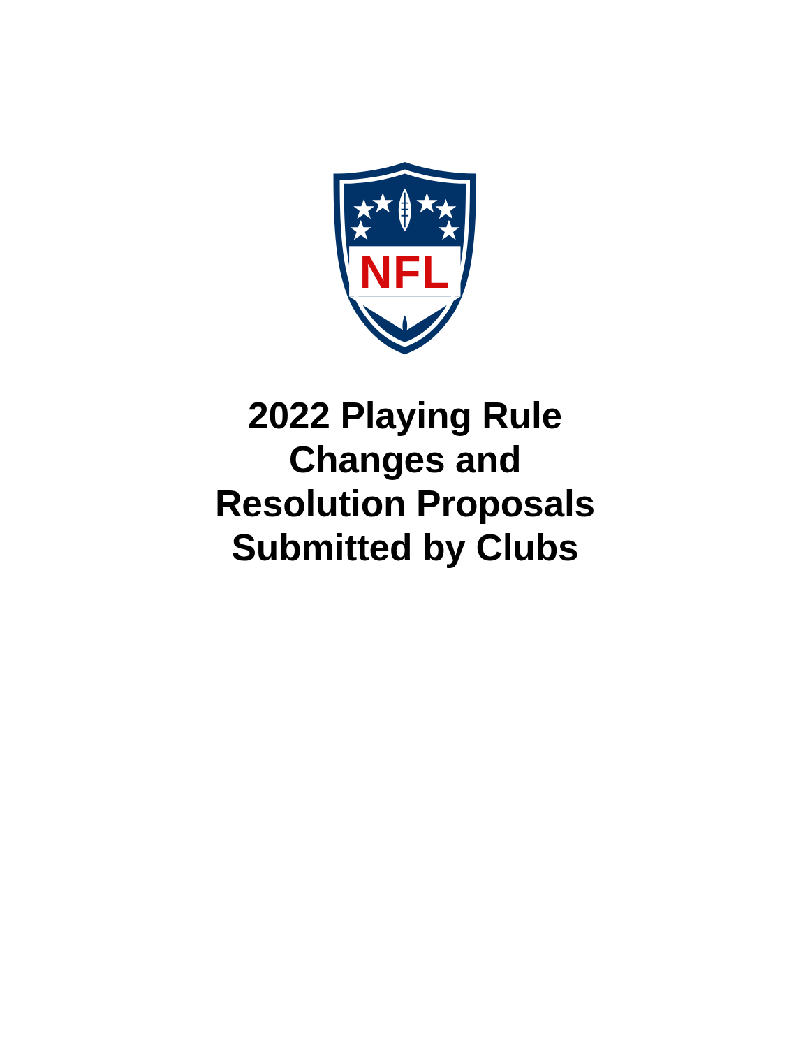NFL NFL
2022 Playing Rule Changes and Resolution Proposals Submitted by Clubs